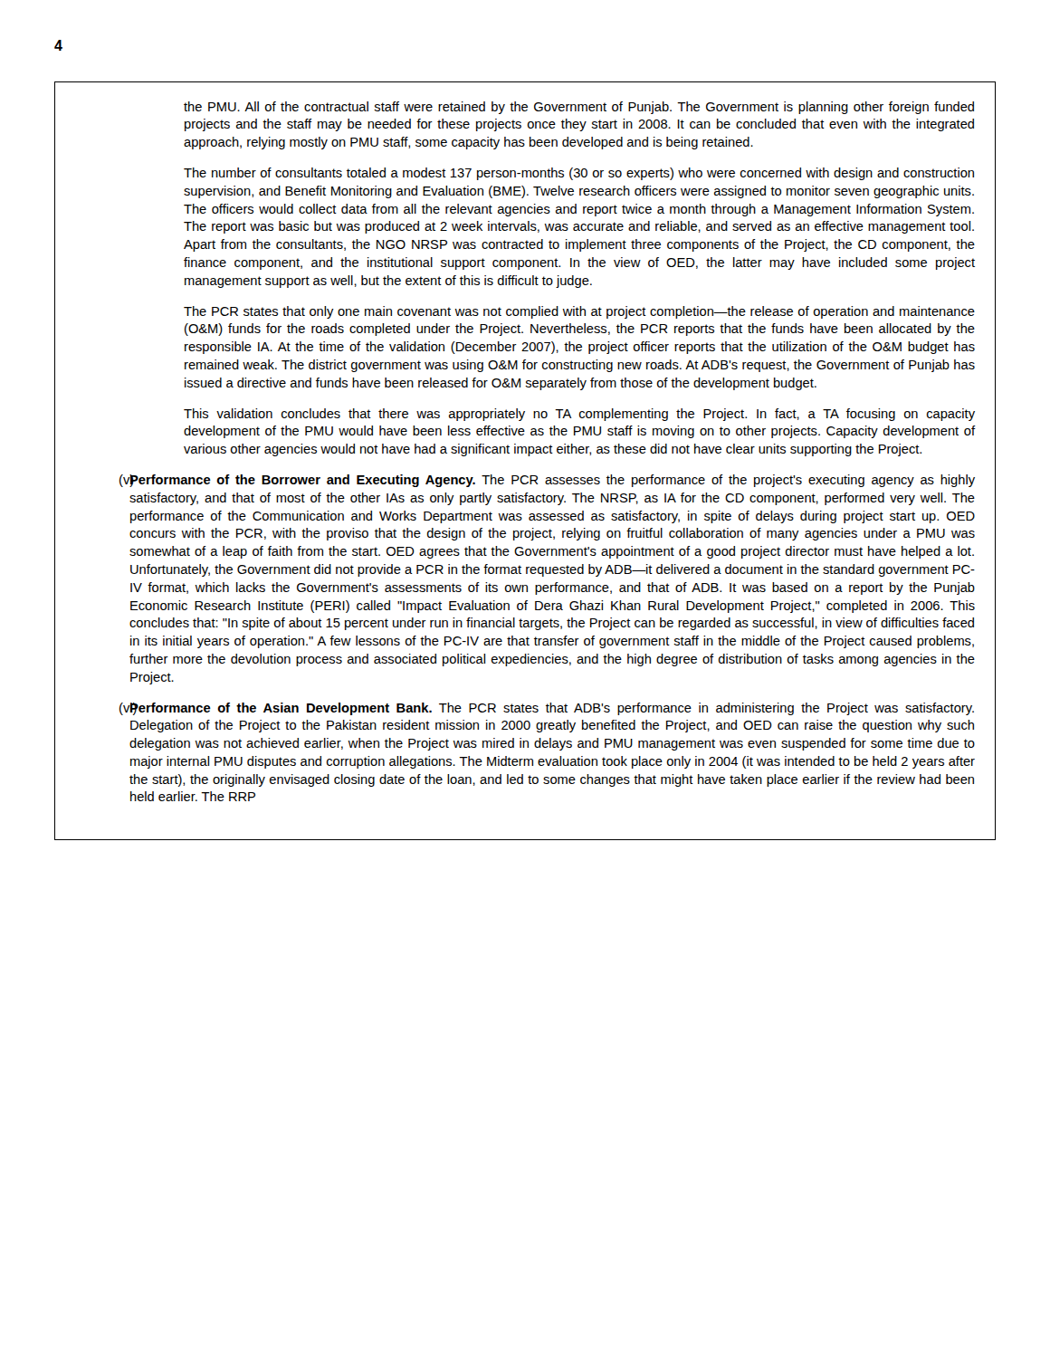4
the PMU. All of the contractual staff were retained by the Government of Punjab. The Government is planning other foreign funded projects and the staff may be needed for these projects once they start in 2008. It can be concluded that even with the integrated approach, relying mostly on PMU staff, some capacity has been developed and is being retained.
The number of consultants totaled a modest 137 person-months (30 or so experts) who were concerned with design and construction supervision, and Benefit Monitoring and Evaluation (BME). Twelve research officers were assigned to monitor seven geographic units. The officers would collect data from all the relevant agencies and report twice a month through a Management Information System. The report was basic but was produced at 2 week intervals, was accurate and reliable, and served as an effective management tool. Apart from the consultants, the NGO NRSP was contracted to implement three components of the Project, the CD component, the finance component, and the institutional support component. In the view of OED, the latter may have included some project management support as well, but the extent of this is difficult to judge.
The PCR states that only one main covenant was not complied with at project completion—the release of operation and maintenance (O&M) funds for the roads completed under the Project. Nevertheless, the PCR reports that the funds have been allocated by the responsible IA. At the time of the validation (December 2007), the project officer reports that the utilization of the O&M budget has remained weak. The district government was using O&M for constructing new roads. At ADB's request, the Government of Punjab has issued a directive and funds have been released for O&M separately from those of the development budget.
This validation concludes that there was appropriately no TA complementing the Project. In fact, a TA focusing on capacity development of the PMU would have been less effective as the PMU staff is moving on to other projects. Capacity development of various other agencies would not have had a significant impact either, as these did not have clear units supporting the Project.
(v)
Performance of the Borrower and Executing Agency. The PCR assesses the performance of the project's executing agency as highly satisfactory, and that of most of the other IAs as only partly satisfactory. The NRSP, as IA for the CD component, performed very well. The performance of the Communication and Works Department was assessed as satisfactory, in spite of delays during project start up. OED concurs with the PCR, with the proviso that the design of the project, relying on fruitful collaboration of many agencies under a PMU was somewhat of a leap of faith from the start. OED agrees that the Government's appointment of a good project director must have helped a lot. Unfortunately, the Government did not provide a PCR in the format requested by ADB—it delivered a document in the standard government PC-IV format, which lacks the Government's assessments of its own performance, and that of ADB. It was based on a report by the Punjab Economic Research Institute (PERI) called "Impact Evaluation of Dera Ghazi Khan Rural Development Project," completed in 2006. This concludes that: "In spite of about 15 percent under run in financial targets, the Project can be regarded as successful, in view of difficulties faced in its initial years of operation." A few lessons of the PC-IV are that transfer of government staff in the middle of the Project caused problems, further more the devolution process and associated political expediencies, and the high degree of distribution of tasks among agencies in the Project.
(vi)
Performance of the Asian Development Bank. The PCR states that ADB's performance in administering the Project was satisfactory. Delegation of the Project to the Pakistan resident mission in 2000 greatly benefited the Project, and OED can raise the question why such delegation was not achieved earlier, when the Project was mired in delays and PMU management was even suspended for some time due to major internal PMU disputes and corruption allegations. The Midterm evaluation took place only in 2004 (it was intended to be held 2 years after the start), the originally envisaged closing date of the loan, and led to some changes that might have taken place earlier if the review had been held earlier. The RRP